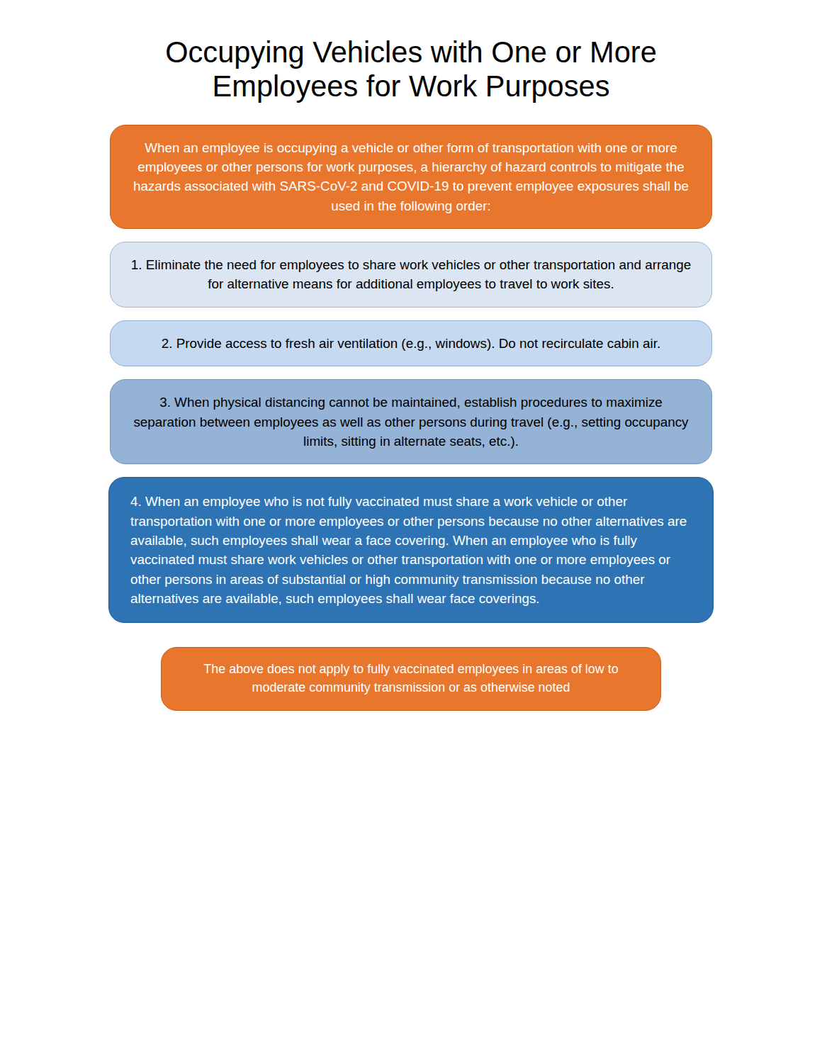Occupying Vehicles with One or More
Employees for Work Purposes
When an employee is occupying a vehicle or other form of transportation with one or more employees or other persons for work purposes, a hierarchy of hazard controls to mitigate the hazards associated with SARS-CoV-2 and COVID-19 to prevent employee exposures shall be used in the following order:
1. Eliminate the need for employees to share work vehicles or other transportation and arrange for alternative means for additional employees to travel to work sites.
2. Provide access to fresh air ventilation (e.g., windows). Do not recirculate cabin air.
3. When physical distancing cannot be maintained, establish procedures to maximize separation between employees as well as other persons during travel (e.g., setting occupancy limits, sitting in alternate seats, etc.).
4. When an employee who is not fully vaccinated must share a work vehicle or other transportation with one or more employees or other persons because no other alternatives are available, such employees shall wear a face covering. When an employee who is fully vaccinated must share work vehicles or other transportation with one or more employees or other persons in areas of substantial or high community transmission because no other alternatives are available, such employees shall wear face coverings.
The above does not apply to fully vaccinated employees in areas of low to moderate community transmission or as otherwise noted